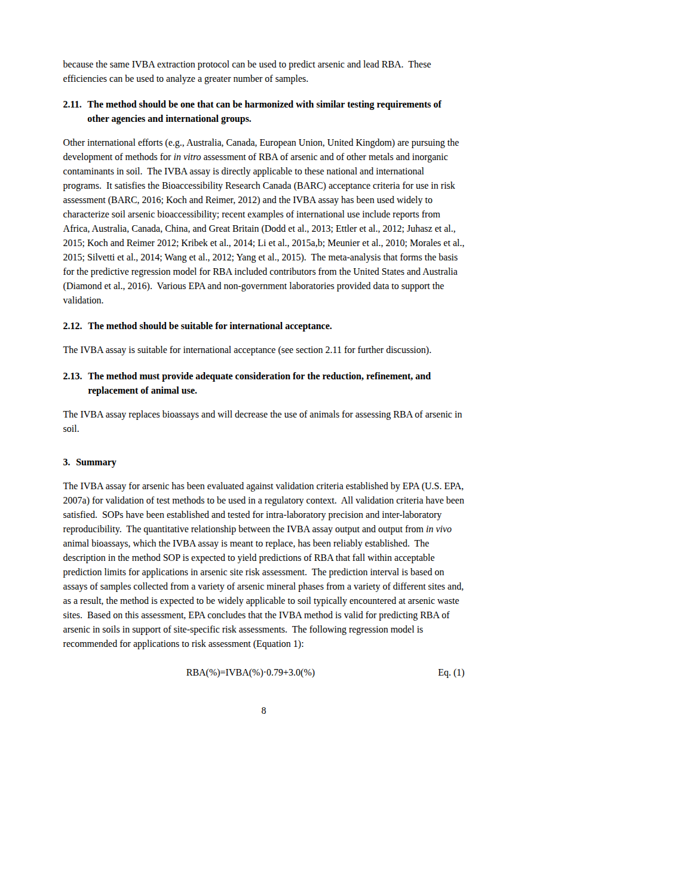because the same IVBA extraction protocol can be used to predict arsenic and lead RBA. These efficiencies can be used to analyze a greater number of samples.
2.11. The method should be one that can be harmonized with similar testing requirements of other agencies and international groups.
Other international efforts (e.g., Australia, Canada, European Union, United Kingdom) are pursuing the development of methods for in vitro assessment of RBA of arsenic and of other metals and inorganic contaminants in soil. The IVBA assay is directly applicable to these national and international programs. It satisfies the Bioaccessibility Research Canada (BARC) acceptance criteria for use in risk assessment (BARC, 2016; Koch and Reimer, 2012) and the IVBA assay has been used widely to characterize soil arsenic bioaccessibility; recent examples of international use include reports from Africa, Australia, Canada, China, and Great Britain (Dodd et al., 2013; Ettler et al., 2012; Juhasz et al., 2015; Koch and Reimer 2012; Kribek et al., 2014; Li et al., 2015a,b; Meunier et al., 2010; Morales et al., 2015; Silvetti et al., 2014; Wang et al., 2012; Yang et al., 2015). The meta-analysis that forms the basis for the predictive regression model for RBA included contributors from the United States and Australia (Diamond et al., 2016). Various EPA and non-government laboratories provided data to support the validation.
2.12. The method should be suitable for international acceptance.
The IVBA assay is suitable for international acceptance (see section 2.11 for further discussion).
2.13. The method must provide adequate consideration for the reduction, refinement, and replacement of animal use.
The IVBA assay replaces bioassays and will decrease the use of animals for assessing RBA of arsenic in soil.
3. Summary
The IVBA assay for arsenic has been evaluated against validation criteria established by EPA (U.S. EPA, 2007a) for validation of test methods to be used in a regulatory context. All validation criteria have been satisfied. SOPs have been established and tested for intra-laboratory precision and inter-laboratory reproducibility. The quantitative relationship between the IVBA assay output and output from in vivo animal bioassays, which the IVBA assay is meant to replace, has been reliably established. The description in the method SOP is expected to yield predictions of RBA that fall within acceptable prediction limits for applications in arsenic site risk assessment. The prediction interval is based on assays of samples collected from a variety of arsenic mineral phases from a variety of different sites and, as a result, the method is expected to be widely applicable to soil typically encountered at arsenic waste sites. Based on this assessment, EPA concludes that the IVBA method is valid for predicting RBA of arsenic in soils in support of site-specific risk assessments. The following regression model is recommended for applications to risk assessment (Equation 1):
RBA(%)=IVBA(%)·0.79+3.0(%) Eq. (1)
8